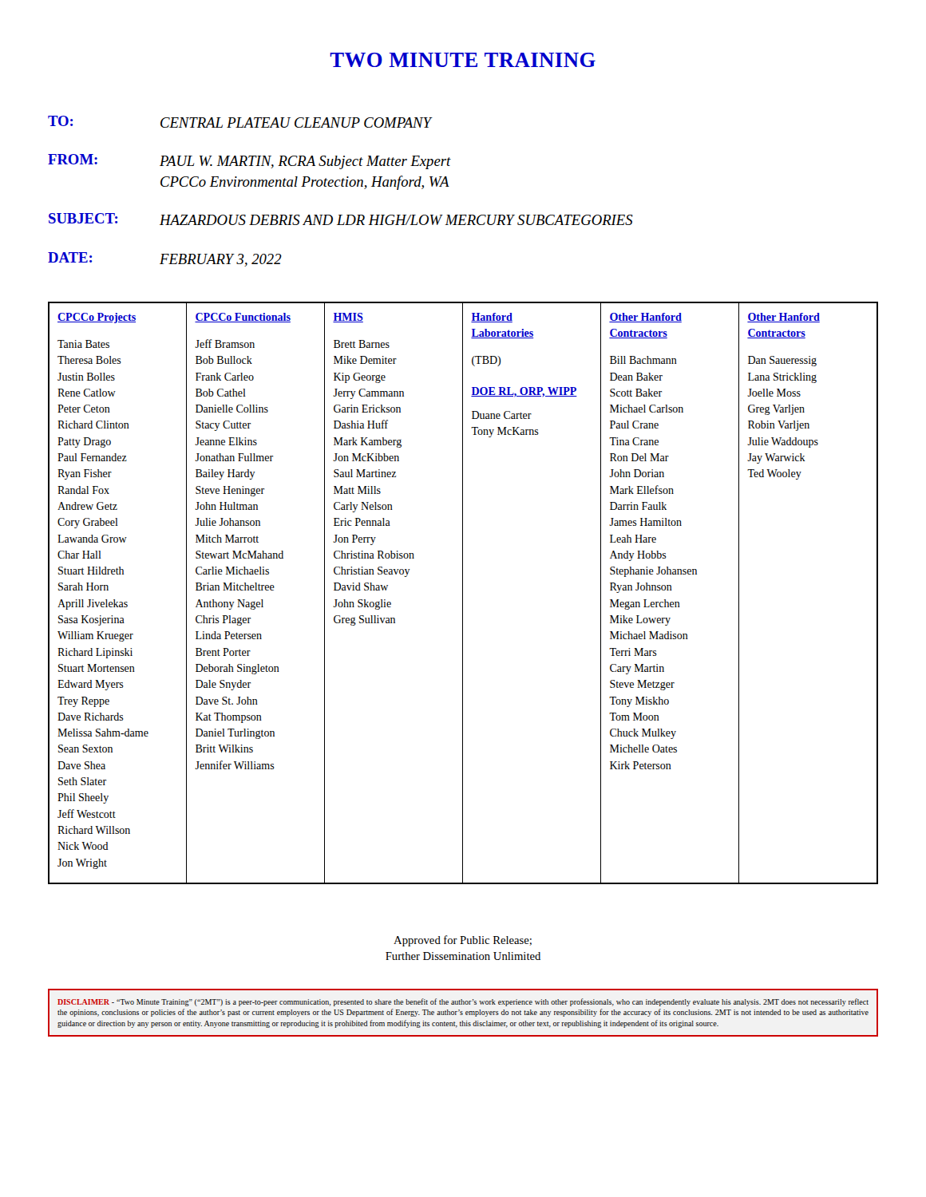TWO MINUTE TRAINING
TO:
CENTRAL PLATEAU CLEANUP COMPANY
FROM:
PAUL W. MARTIN, RCRA Subject Matter Expert
CPCCo Environmental Protection, Hanford, WA
SUBJECT:
HAZARDOUS DEBRIS AND LDR HIGH/LOW MERCURY SUBCATEGORIES
DATE:
FEBRUARY 3, 2022
| CPCCo Projects Tania Bates Theresa Boles Justin Bolles Rene Catlow Peter Ceton Richard Clinton Patty Drago Paul Fernandez Ryan Fisher Randal Fox Andrew Getz Cory Grabeel Lawanda Grow Char Hall Stuart Hildreth Sarah Horn Aprill Jivelekas Sasa Kosjerina William Krueger Richard Lipinski Stuart Mortensen Edward Myers Trey Reppe Dave Richards Melissa Sahm-dame Sean Sexton Dave Shea Seth Slater Phil Sheely Jeff Westcott Richard Willson Nick Wood Jon Wright | CPCCo Functionals Jeff Bramson Bob Bullock Frank Carleo Bob Cathel Danielle Collins Stacy Cutter Jeanne Elkins Jonathan Fullmer Bailey Hardy Steve Heninger John Hultman Julie Johanson Mitch Marrott Stewart McMahand Carlie Michaelis Brian Mitcheltree Anthony Nagel Chris Plager Linda Petersen Brent Porter Deborah Singleton Dale Snyder Dave St. John Kat Thompson Daniel Turlington Britt Wilkins Jennifer Williams | HMIS Brett Barnes Mike Demiter Kip George Jerry Cammann Garin Erickson Dashia Huff Mark Kamberg Jon McKibben Saul Martinez Matt Mills Carly Nelson Eric Pennala Jon Perry Christina Robison Christian Seavoy David Shaw John Skoglie Greg Sullivan | Hanford Laboratories (TBD) DOE RL, ORP, WIPP Duane Carter Tony McKarns | Other Hanford Contractors Bill Bachmann Dean Baker Scott Baker Michael Carlson Paul Crane Tina Crane Ron Del Mar John Dorian Mark Ellefson Darrin Faulk James Hamilton Leah Hare Andy Hobbs Stephanie Johansen Ryan Johnson Megan Lerchen Mike Lowery Michael Madison Terri Mars Cary Martin Steve Metzger Tony Miskho Tom Moon Chuck Mulkey Michelle Oates Kirk Peterson | Other Hanford Contractors Dan Saueressig Lana Strickling Joelle Moss Greg Varljen Robin Varljen Julie Waddoups Jay Warwick Ted Wooley |
Approved for Public Release;
Further Dissemination Unlimited
DISCLAIMER - “Two Minute Training” (“2MT”) is a peer-to-peer communication, presented to share the benefit of the author’s work experience with other professionals, who can independently evaluate his analysis. 2MT does not necessarily reflect the opinions, conclusions or policies of the author’s past or current employers or the US Department of Energy. The author’s employers do not take any responsibility for the accuracy of its conclusions. 2MT is not intended to be used as authoritative guidance or direction by any person or entity. Anyone transmitting or reproducing it is prohibited from modifying its content, this disclaimer, or other text, or republishing it independent of its original source.